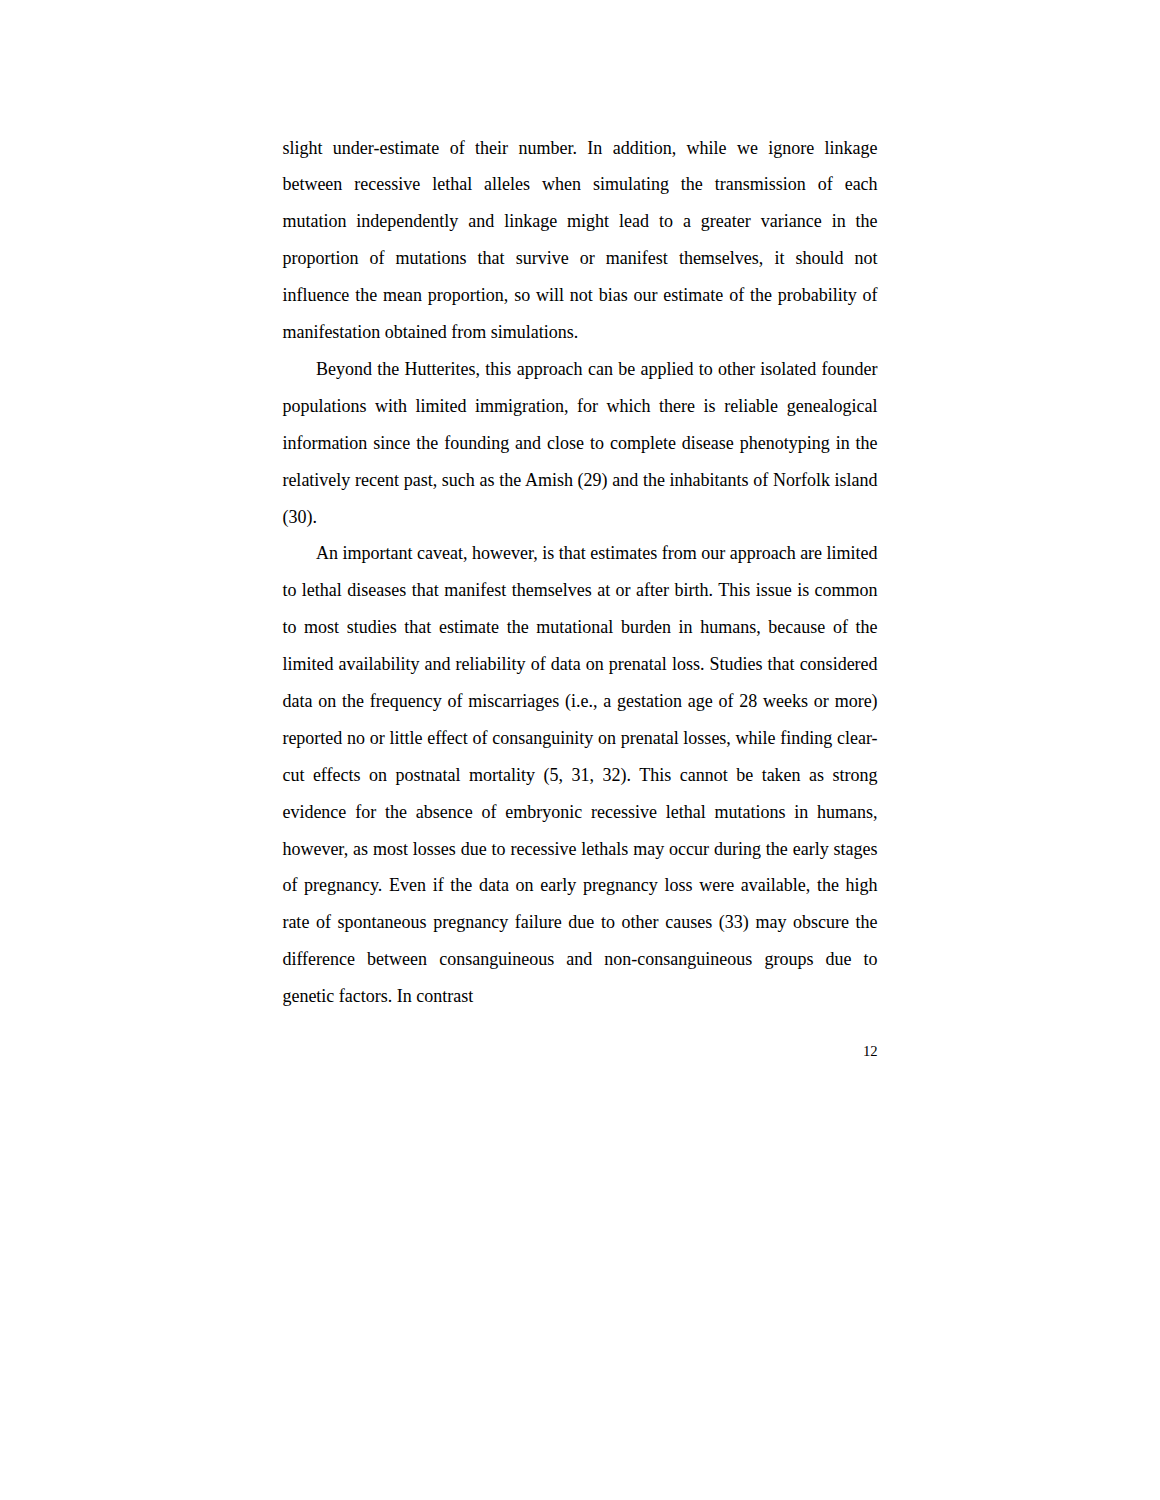slight under-estimate of their number. In addition, while we ignore linkage between recessive lethal alleles when simulating the transmission of each mutation independently and linkage might lead to a greater variance in the proportion of mutations that survive or manifest themselves, it should not influence the mean proportion, so will not bias our estimate of the probability of manifestation obtained from simulations.
Beyond the Hutterites, this approach can be applied to other isolated founder populations with limited immigration, for which there is reliable genealogical information since the founding and close to complete disease phenotyping in the relatively recent past, such as the Amish (29) and the inhabitants of Norfolk island (30).
An important caveat, however, is that estimates from our approach are limited to lethal diseases that manifest themselves at or after birth. This issue is common to most studies that estimate the mutational burden in humans, because of the limited availability and reliability of data on prenatal loss. Studies that considered data on the frequency of miscarriages (i.e., a gestation age of 28 weeks or more) reported no or little effect of consanguinity on prenatal losses, while finding clear-cut effects on postnatal mortality (5, 31, 32). This cannot be taken as strong evidence for the absence of embryonic recessive lethal mutations in humans, however, as most losses due to recessive lethals may occur during the early stages of pregnancy. Even if the data on early pregnancy loss were available, the high rate of spontaneous pregnancy failure due to other causes (33) may obscure the difference between consanguineous and non-consanguineous groups due to genetic factors. In contrast
12